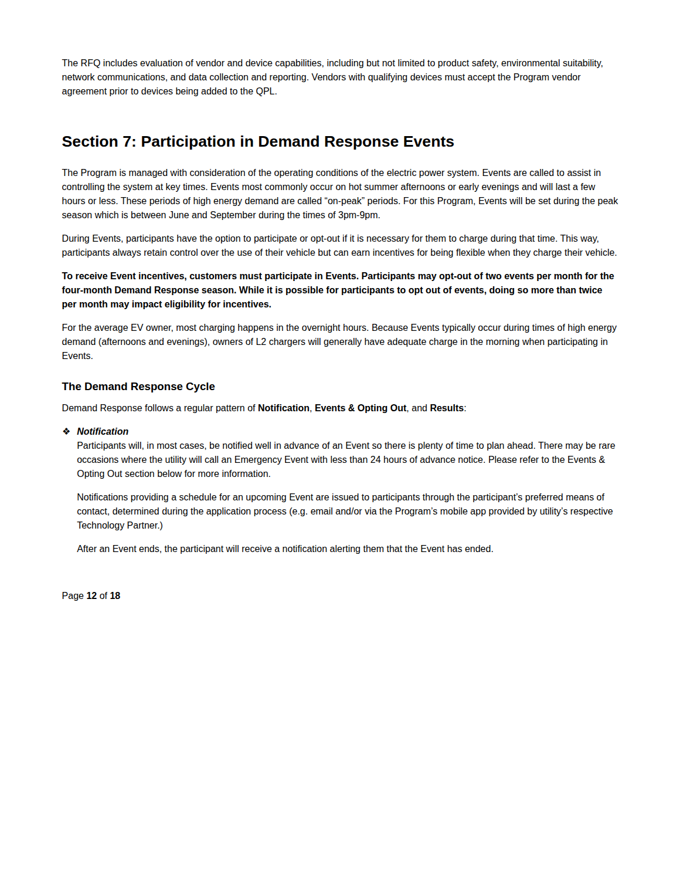The RFQ includes evaluation of vendor and device capabilities, including but not limited to product safety, environmental suitability, network communications, and data collection and reporting. Vendors with qualifying devices must accept the Program vendor agreement prior to devices being added to the QPL.
Section 7: Participation in Demand Response Events
The Program is managed with consideration of the operating conditions of the electric power system. Events are called to assist in controlling the system at key times. Events most commonly occur on hot summer afternoons or early evenings and will last a few hours or less. These periods of high energy demand are called “on-peak” periods. For this Program, Events will be set during the peak season which is between June and September during the times of 3pm-9pm.
During Events, participants have the option to participate or opt-out if it is necessary for them to charge during that time. This way, participants always retain control over the use of their vehicle but can earn incentives for being flexible when they charge their vehicle.
To receive Event incentives, customers must participate in Events. Participants may opt-out of two events per month for the four-month Demand Response season. While it is possible for participants to opt out of events, doing so more than twice per month may impact eligibility for incentives.
For the average EV owner, most charging happens in the overnight hours. Because Events typically occur during times of high energy demand (afternoons and evenings), owners of L2 chargers will generally have adequate charge in the morning when participating in Events.
The Demand Response Cycle
Demand Response follows a regular pattern of Notification, Events & Opting Out, and Results:
Notification
Participants will, in most cases, be notified well in advance of an Event so there is plenty of time to plan ahead. There may be rare occasions where the utility will call an Emergency Event with less than 24 hours of advance notice. Please refer to the Events & Opting Out section below for more information.
Notifications providing a schedule for an upcoming Event are issued to participants through the participant’s preferred means of contact, determined during the application process (e.g. email and/or via the Program’s mobile app provided by utility’s respective Technology Partner.)
After an Event ends, the participant will receive a notification alerting them that the Event has ended.
Page 12 of 18